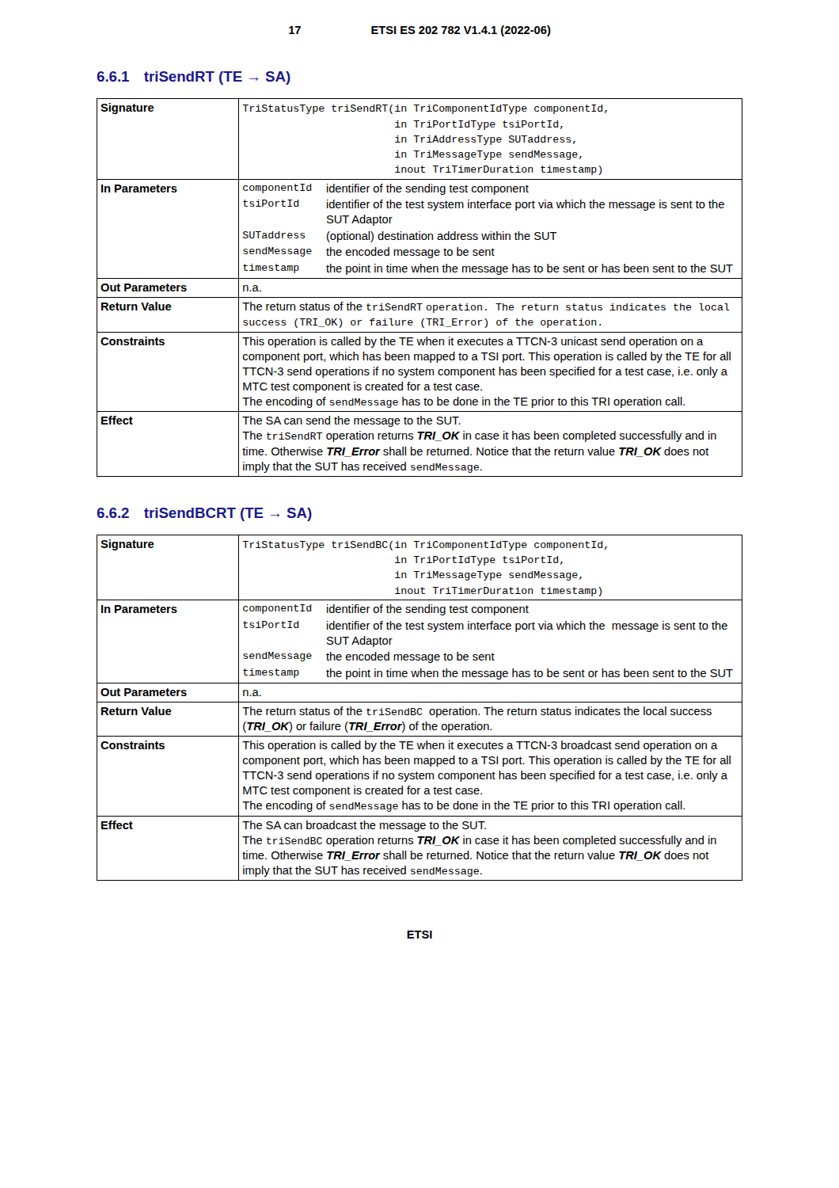17 ETSI ES 202 782 V1.4.1 (2022-06)
6.6.1triSendRT (TE → SA)
| Signature | TriStatusType triSendRT(in TriComponentIdType componentId, in TriPortIdType tsiPortId, in TriAddressType SUTaddress, in TriMessageType sendMessage, inout TriTimerDuration timestamp) |
| In Parameters | componentId identifier of the sending test component tsiPortId identifier of the test system interface port via which the message is sent to the SUT Adaptor SUTaddress (optional) destination address within the SUT sendMessage the encoded message to be sent timestamp the point in time when the message has to be sent or has been sent to the SUT |
| Out Parameters | n.a. |
| Return Value | The return status of the triSendRT operation. The return status indicates the local success (TRI_OK) or failure (TRI_Error) of the operation. |
| Constraints | This operation is called by the TE when it executes a TTCN-3 unicast send operation on a component port, which has been mapped to a TSI port. This operation is called by the TE for all TTCN-3 send operations if no system component has been specified for a test case, i.e. only a MTC test component is created for a test case. The encoding of sendMessage has to be done in the TE prior to this TRI operation call. |
| Effect | The SA can send the message to the SUT. The triSendRT operation returns TRI_OK in case it has been completed successfully and in time. Otherwise TRI_Error shall be returned. Notice that the return value TRI_OK does not imply that the SUT has received sendMessage . |
6.6.2triSendBCRT (TE → SA)
| Signature | TriStatusType triSendBC(in TriComponentIdType componentId, in TriPortIdType tsiPortId, in TriMessageType sendMessage, inout TriTimerDuration timestamp) |
| In Parameters | componentId identifier of the sending test component tsiPortId identifier of the test system interface port via which the message is sent to the SUT Adaptor sendMessage the encoded message to be sent timestamp the point in time when the message has to be sent or has been sent to the SUT |
| Out Parameters | n.a. |
| Return Value | The return status of the triSendBC operation. The return status indicates the local success ( TRI_OK ) or failure ( TRI_Error ) of the operation. |
| Constraints | This operation is called by the TE when it executes a TTCN-3 broadcast send operation on a component port, which has been mapped to a TSI port. This operation is called by the TE for all TTCN-3 send operations if no system component has been specified for a test case, i.e. only a MTC test component is created for a test case. The encoding of sendMessage has to be done in the TE prior to this TRI operation call. |
| Effect | The SA can broadcast the message to the SUT. The triSendBC operation returns TRI_OK in case it has been completed successfully and in time. Otherwise TRI_Error shall be returned. Notice that the return value TRI_OK does not imply that the SUT has received sendMessage . |
ETSI